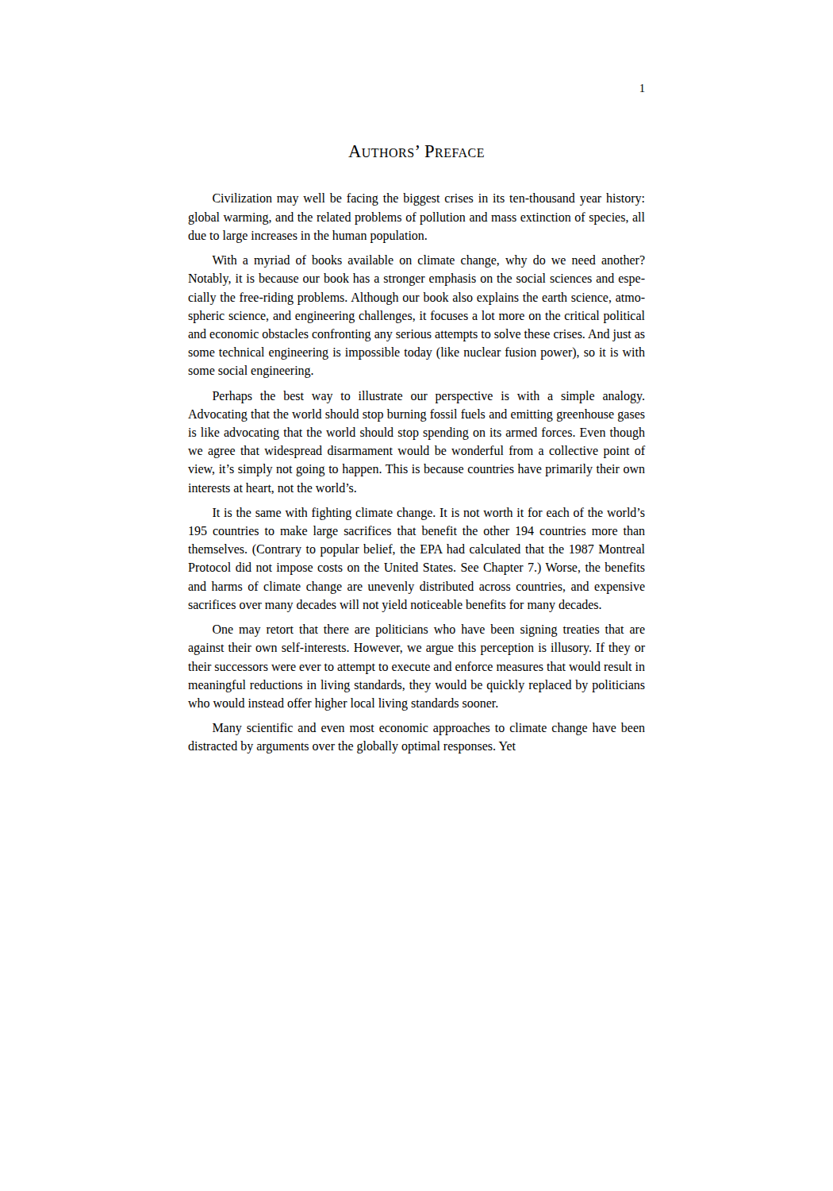1
Authors’ Preface
Civilization may well be facing the biggest crises in its ten-thousand year history: global warming, and the related problems of pollution and mass extinction of species, all due to large increases in the human population.
With a myriad of books available on climate change, why do we need another? Notably, it is because our book has a stronger emphasis on the social sciences and especially the free-riding problems. Although our book also explains the earth science, atmospheric science, and engineering challenges, it focuses a lot more on the critical political and economic obstacles confronting any serious attempts to solve these crises. And just as some technical engineering is impossible today (like nuclear fusion power), so it is with some social engineering.
Perhaps the best way to illustrate our perspective is with a simple analogy. Advocating that the world should stop burning fossil fuels and emitting greenhouse gases is like advocating that the world should stop spending on its armed forces. Even though we agree that widespread disarmament would be wonderful from a collective point of view, it’s simply not going to happen. This is because countries have primarily their own interests at heart, not the world’s.
It is the same with fighting climate change. It is not worth it for each of the world’s 195 countries to make large sacrifices that benefit the other 194 countries more than themselves. (Contrary to popular belief, the EPA had calculated that the 1987 Montreal Protocol did not impose costs on the United States. See Chapter 7.) Worse, the benefits and harms of climate change are unevenly distributed across countries, and expensive sacrifices over many decades will not yield noticeable benefits for many decades.
One may retort that there are politicians who have been signing treaties that are against their own self-interests. However, we argue this perception is illusory. If they or their successors were ever to attempt to execute and enforce measures that would result in meaningful reductions in living standards, they would be quickly replaced by politicians who would instead offer higher local living standards sooner.
Many scientific and even most economic approaches to climate change have been distracted by arguments over the globally optimal responses. Yet